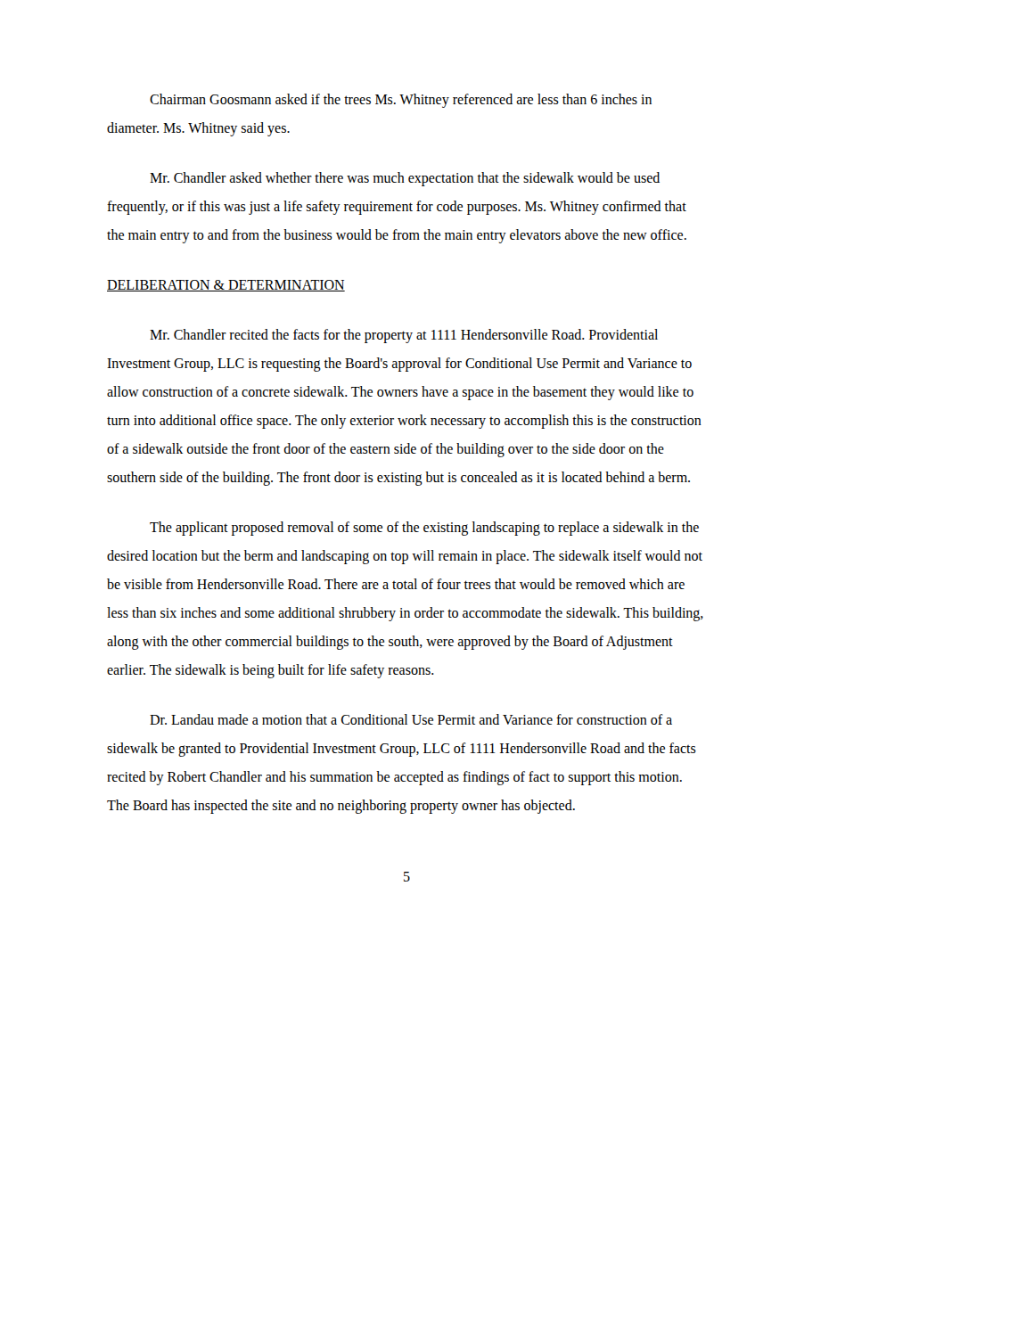Chairman Goosmann asked if the trees Ms. Whitney referenced are less than 6 inches in diameter. Ms. Whitney said yes.
Mr. Chandler asked whether there was much expectation that the sidewalk would be used frequently, or if this was just a life safety requirement for code purposes. Ms. Whitney confirmed that the main entry to and from the business would be from the main entry elevators above the new office.
DELIBERATION & DETERMINATION
Mr. Chandler recited the facts for the property at 1111 Hendersonville Road. Providential Investment Group, LLC is requesting the Board's approval for Conditional Use Permit and Variance to allow construction of a concrete sidewalk. The owners have a space in the basement they would like to turn into additional office space. The only exterior work necessary to accomplish this is the construction of a sidewalk outside the front door of the eastern side of the building over to the side door on the southern side of the building. The front door is existing but is concealed as it is located behind a berm.
The applicant proposed removal of some of the existing landscaping to replace a sidewalk in the desired location but the berm and landscaping on top will remain in place. The sidewalk itself would not be visible from Hendersonville Road. There are a total of four trees that would be removed which are less than six inches and some additional shrubbery in order to accommodate the sidewalk. This building, along with the other commercial buildings to the south, were approved by the Board of Adjustment earlier. The sidewalk is being built for life safety reasons.
Dr. Landau made a motion that a Conditional Use Permit and Variance for construction of a sidewalk be granted to Providential Investment Group, LLC of 1111 Hendersonville Road and the facts recited by Robert Chandler and his summation be accepted as findings of fact to support this motion. The Board has inspected the site and no neighboring property owner has objected.
5